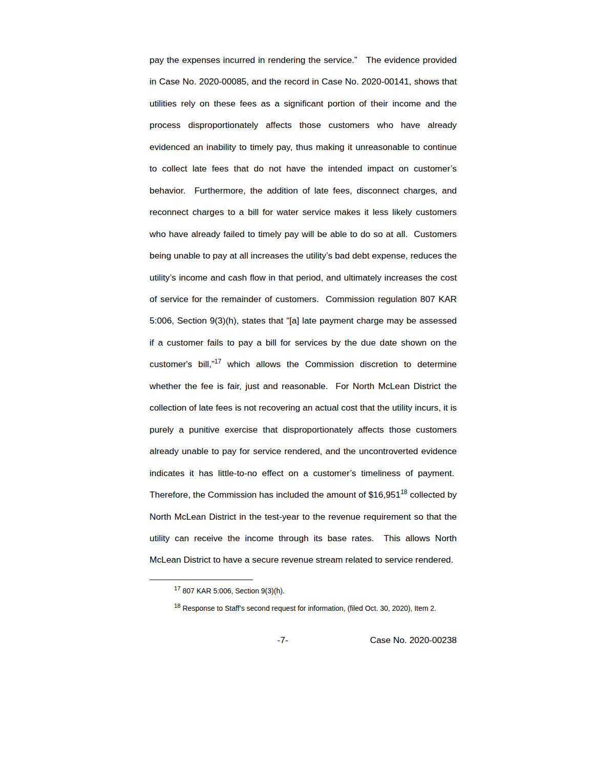pay the expenses incurred in rendering the service.” The evidence provided in Case No. 2020-00085, and the record in Case No. 2020-00141, shows that utilities rely on these fees as a significant portion of their income and the process disproportionately affects those customers who have already evidenced an inability to timely pay, thus making it unreasonable to continue to collect late fees that do not have the intended impact on customer’s behavior. Furthermore, the addition of late fees, disconnect charges, and reconnect charges to a bill for water service makes it less likely customers who have already failed to timely pay will be able to do so at all. Customers being unable to pay at all increases the utility’s bad debt expense, reduces the utility’s income and cash flow in that period, and ultimately increases the cost of service for the remainder of customers. Commission regulation 807 KAR 5:006, Section 9(3)(h), states that “[a] late payment charge may be assessed if a customer fails to pay a bill for services by the due date shown on the customer's bill,”17 which allows the Commission discretion to determine whether the fee is fair, just and reasonable. For North McLean District the collection of late fees is not recovering an actual cost that the utility incurs, it is purely a punitive exercise that disproportionately affects those customers already unable to pay for service rendered, and the uncontroverted evidence indicates it has little-to-no effect on a customer’s timeliness of payment. Therefore, the Commission has included the amount of $16,95118 collected by North McLean District in the test-year to the revenue requirement so that the utility can receive the income through its base rates. This allows North McLean District to have a secure revenue stream related to service rendered.
17 807 KAR 5:006, Section 9(3)(h).
18 Response to Staff’s second request for information, (filed Oct. 30, 2020), Item 2.
-7- Case No. 2020-00238